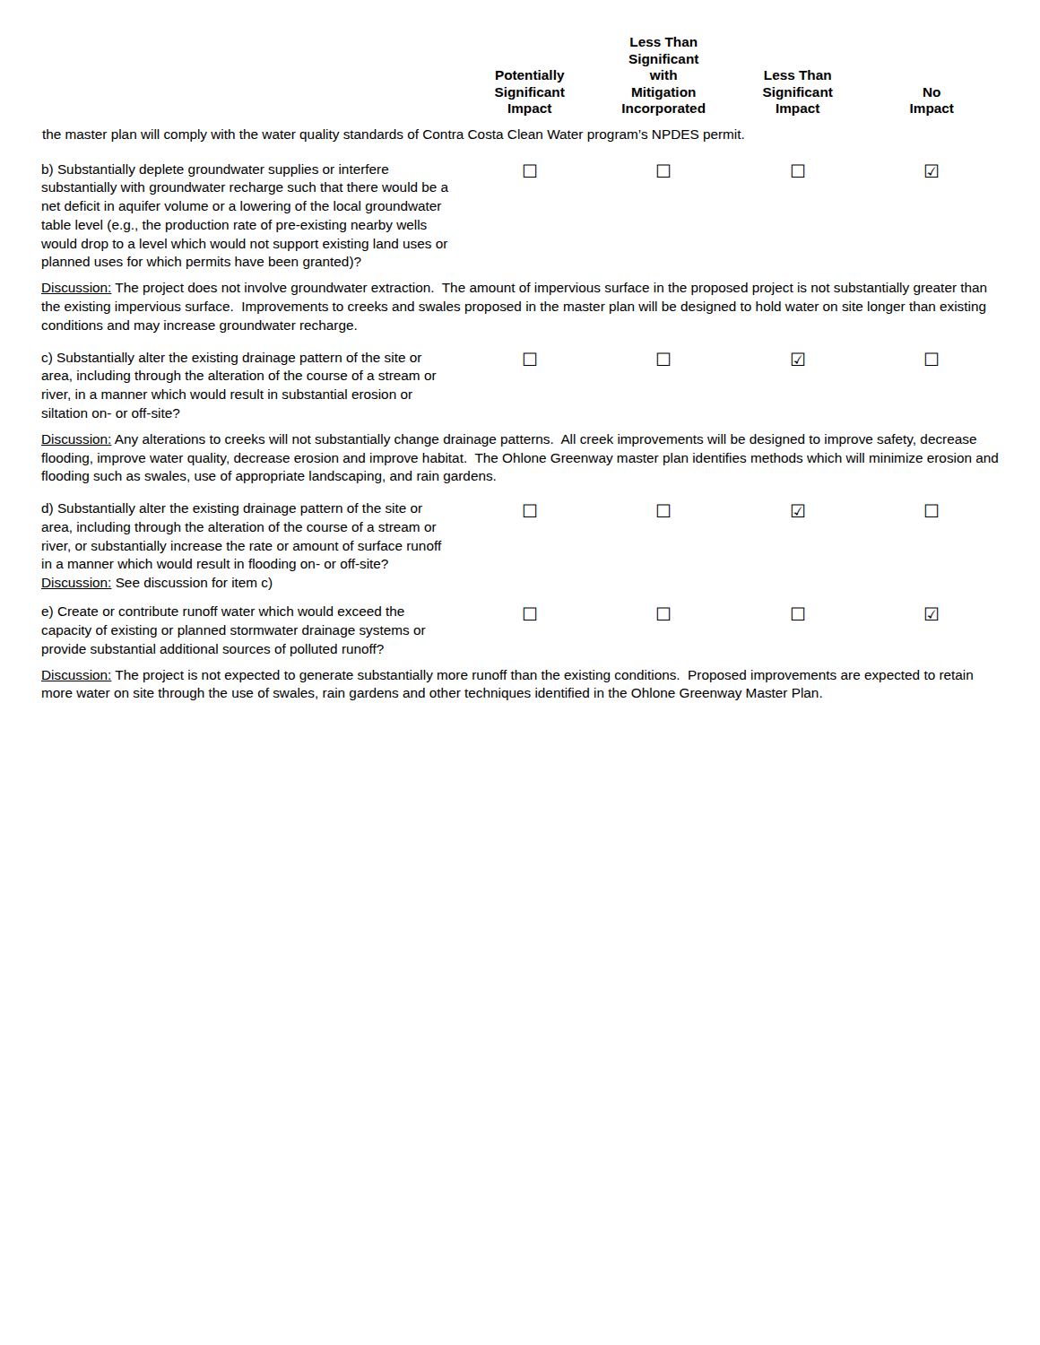| | Potentially Significant Impact | Less Than Significant with Mitigation Incorporated | Less Than Significant Impact | No Impact |
| --- | --- | --- | --- | --- |
| the master plan will comply with the water quality standards of Contra Costa Clean Water program’s NPDES permit. |
| b) Substantially deplete groundwater supplies or interfere substantially with groundwater recharge such that there would be a net deficit in aquifer volume or a lowering of the local groundwater table level (e.g., the production rate of pre-existing nearby wells would drop to a level which would not support existing land uses or planned uses for which permits have been granted)? | ☐ | ☐ | ☐ | ☑ |
| Discussion: The project does not involve groundwater extraction. The amount of impervious surface in the proposed project is not substantially greater than the existing impervious surface. Improvements to creeks and swales proposed in the master plan will be designed to hold water on site longer than existing conditions and may increase groundwater recharge. |
| c) Substantially alter the existing drainage pattern of the site or area, including through the alteration of the course of a stream or river, in a manner which would result in substantial erosion or siltation on- or off-site? | ☐ | ☐ | ☑ | ☐ |
| Discussion: Any alterations to creeks will not substantially change drainage patterns. All creek improvements will be designed to improve safety, decrease flooding, improve water quality, decrease erosion and improve habitat. The Ohlone Greenway master plan identifies methods which will minimize erosion and flooding such as swales, use of appropriate landscaping, and rain gardens. |
| d) Substantially alter the existing drainage pattern of the site or area, including through the alteration of the course of a stream or river, or substantially increase the rate or amount of surface runoff in a manner which would result in flooding on- or off-site? Discussion: See discussion for item c) | ☐ | ☐ | ☑ | ☐ |
| e) Create or contribute runoff water which would exceed the capacity of existing or planned stormwater drainage systems or provide substantial additional sources of polluted runoff? | ☐ | ☐ | ☐ | ☑ |
| Discussion: The project is not expected to generate substantially more runoff than the existing conditions. Proposed improvements are expected to retain more water on site through the use of swales, rain gardens and other techniques identified in the Ohlone Greenway Master Plan. |